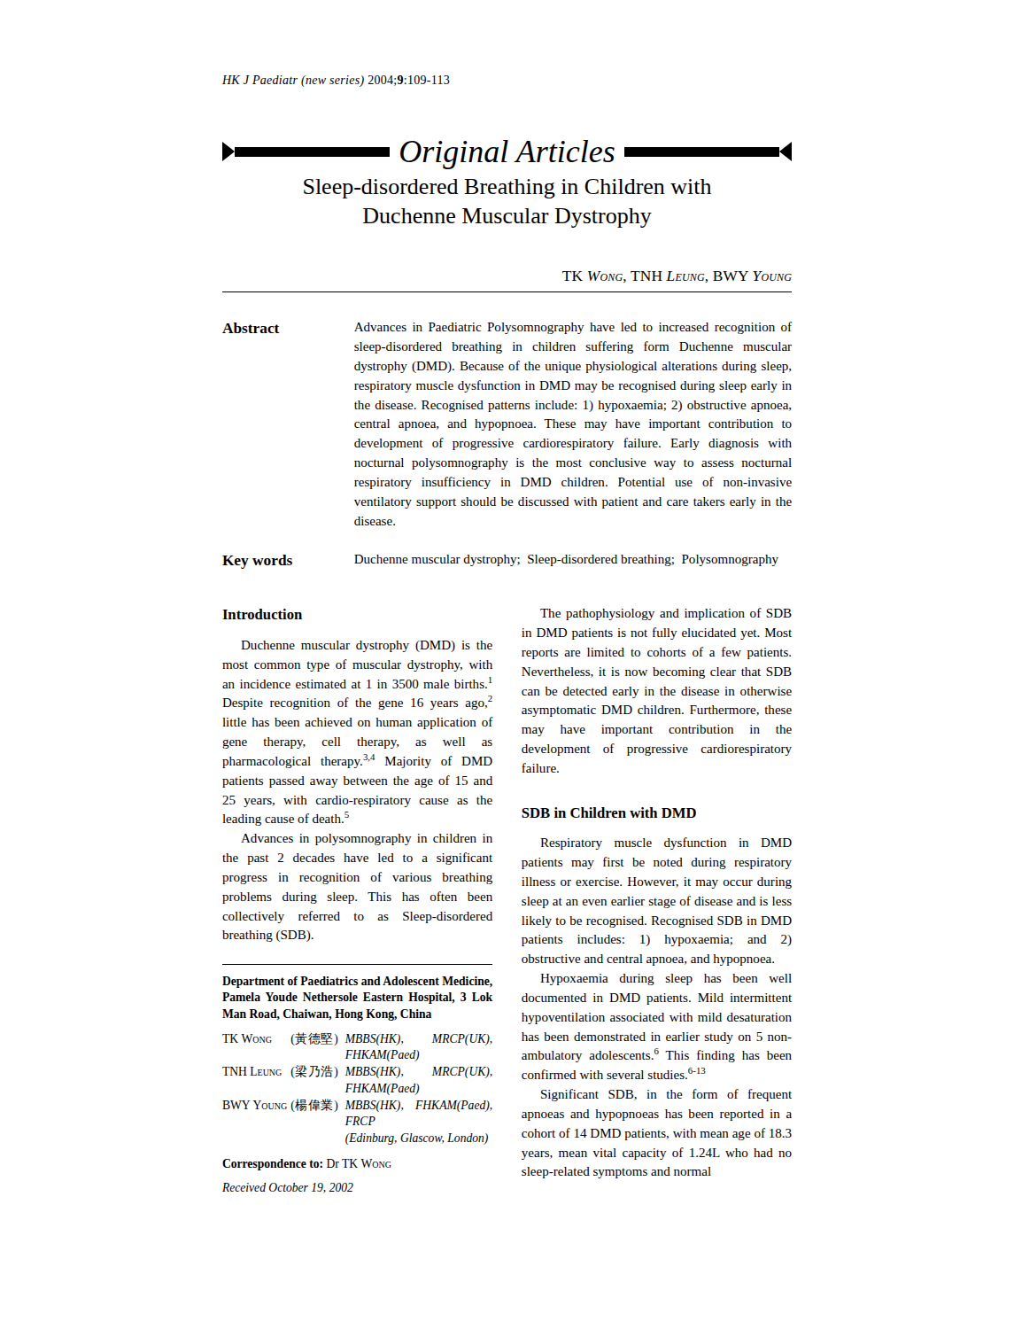HK J Paediatr (new series) 2004;9:109-113
Original Articles
Sleep-disordered Breathing in Children with
Duchenne Muscular Dystrophy
TK Wong, TNH Leung, BWY Young
Abstract
Advances in Paediatric Polysomnography have led to increased recognition of sleep-disordered breathing in children suffering form Duchenne muscular dystrophy (DMD). Because of the unique physiological alterations during sleep, respiratory muscle dysfunction in DMD may be recognised during sleep early in the disease. Recognised patterns include: 1) hypoxaemia; 2) obstructive apnoea, central apnoea, and hypopnoea. These may have important contribution to development of progressive cardiorespiratory failure. Early diagnosis with nocturnal polysomnography is the most conclusive way to assess nocturnal respiratory insufficiency in DMD children. Potential use of non-invasive ventilatory support should be discussed with patient and care takers early in the disease.
Key words
Duchenne muscular dystrophy; Sleep-disordered breathing; Polysomnography
Introduction
Duchenne muscular dystrophy (DMD) is the most common type of muscular dystrophy, with an incidence estimated at 1 in 3500 male births.1 Despite recognition of the gene 16 years ago,2 little has been achieved on human application of gene therapy, cell therapy, as well as pharmacological therapy.3,4 Majority of DMD patients passed away between the age of 15 and 25 years, with cardio-respiratory cause as the leading cause of death.5
Advances in polysomnography in children in the past 2 decades have led to a significant progress in recognition of various breathing problems during sleep. This has often been collectively referred to as Sleep-disordered breathing (SDB).
Department of Paediatrics and Adolescent Medicine, Pamela Youde Nethersole Eastern Hospital, 3 Lok Man Road, Chaiwan, Hong Kong, China
| TK Wong | ( 黃德堅 ) | MBBS(HK), MRCP(UK), FHKAM(Paed) |
| TNH Leung | ( 梁乃浩 ) | MBBS(HK), MRCP(UK), FHKAM(Paed) |
| BWY Young | ( 楊偉業 ) | MBBS(HK), FHKAM(Paed), FRCP (Edinburg, Glascow, London) |
Correspondence to: Dr TK Wong
Received October 19, 2002
The pathophysiology and implication of SDB in DMD patients is not fully elucidated yet. Most reports are limited to cohorts of a few patients. Nevertheless, it is now becoming clear that SDB can be detected early in the disease in otherwise asymptomatic DMD children. Furthermore, these may have important contribution in the development of progressive cardiorespiratory failure.
SDB in Children with DMD
Respiratory muscle dysfunction in DMD patients may first be noted during respiratory illness or exercise. However, it may occur during sleep at an even earlier stage of disease and is less likely to be recognised. Recognised SDB in DMD patients includes: 1) hypoxaemia; and 2) obstructive and central apnoea, and hypopnoea.
Hypoxaemia during sleep has been well documented in DMD patients. Mild intermittent hypoventilation associated with mild desaturation has been demonstrated in earlier study on 5 non-ambulatory adolescents.6 This finding has been confirmed with several studies.6-13
Significant SDB, in the form of frequent apnoeas and hypopnoeas has been reported in a cohort of 14 DMD patients, with mean age of 18.3 years, mean vital capacity of 1.24L who had no sleep-related symptoms and normal